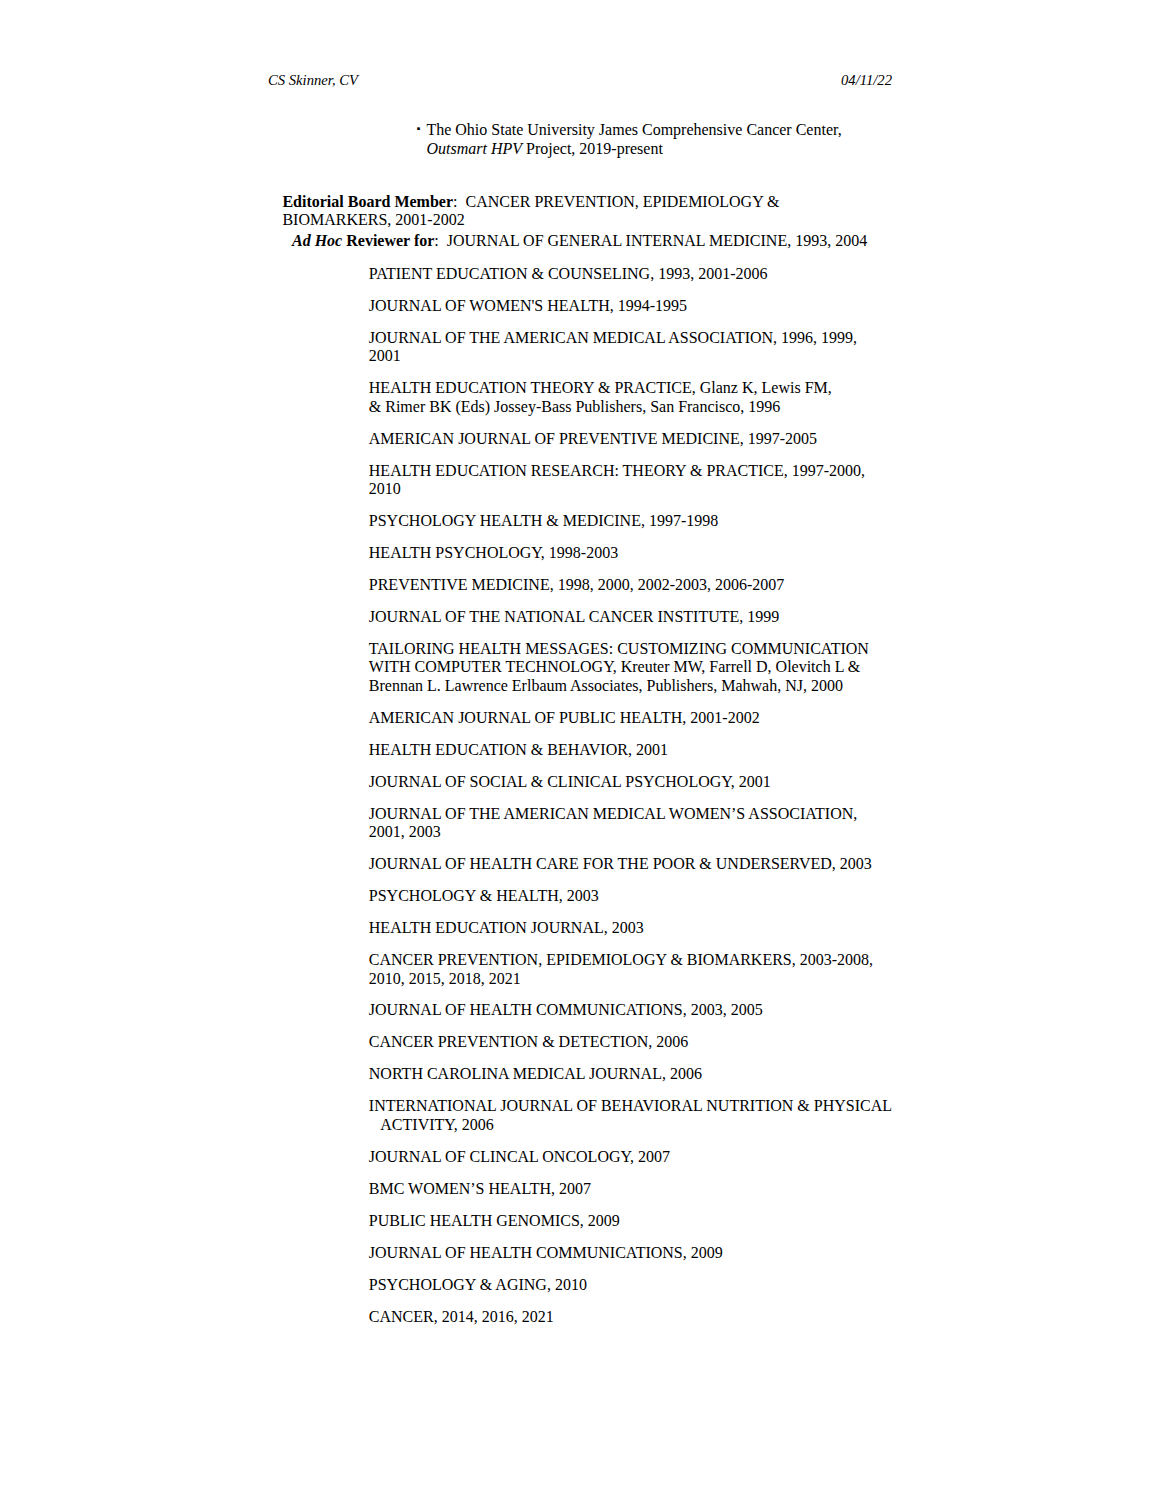CS Skinner, CV 04/11/22
▪ The Ohio State University James Comprehensive Cancer Center, Outsmart HPV Project, 2019-present
Editorial Board Member: CANCER PREVENTION, EPIDEMIOLOGY & BIOMARKERS, 2001-2002
Ad Hoc Reviewer for: JOURNAL OF GENERAL INTERNAL MEDICINE, 1993, 2004
PATIENT EDUCATION & COUNSELING, 1993, 2001-2006
JOURNAL OF WOMEN'S HEALTH, 1994-1995
JOURNAL OF THE AMERICAN MEDICAL ASSOCIATION, 1996, 1999, 2001
HEALTH EDUCATION THEORY & PRACTICE, Glanz K, Lewis FM,
& Rimer BK (Eds) Jossey-Bass Publishers, San Francisco, 1996
AMERICAN JOURNAL OF PREVENTIVE MEDICINE, 1997-2005
HEALTH EDUCATION RESEARCH: THEORY & PRACTICE, 1997-2000, 2010
PSYCHOLOGY HEALTH & MEDICINE, 1997-1998
HEALTH PSYCHOLOGY, 1998-2003
PREVENTIVE MEDICINE, 1998, 2000, 2002-2003, 2006-2007
JOURNAL OF THE NATIONAL CANCER INSTITUTE, 1999
TAILORING HEALTH MESSAGES: CUSTOMIZING COMMUNICATION WITH COMPUTER TECHNOLOGY, Kreuter MW, Farrell D, Olevitch L & Brennan L. Lawrence Erlbaum Associates, Publishers, Mahwah, NJ, 2000
AMERICAN JOURNAL OF PUBLIC HEALTH, 2001-2002
HEALTH EDUCATION & BEHAVIOR, 2001
JOURNAL OF SOCIAL & CLINICAL PSYCHOLOGY, 2001
JOURNAL OF THE AMERICAN MEDICAL WOMEN’S ASSOCIATION, 2001, 2003
JOURNAL OF HEALTH CARE FOR THE POOR & UNDERSERVED, 2003
PSYCHOLOGY & HEALTH, 2003
HEALTH EDUCATION JOURNAL, 2003
CANCER PREVENTION, EPIDEMIOLOGY & BIOMARKERS, 2003-2008,
2010, 2015, 2018, 2021
JOURNAL OF HEALTH COMMUNICATIONS, 2003, 2005
CANCER PREVENTION & DETECTION, 2006
NORTH CAROLINA MEDICAL JOURNAL, 2006
INTERNATIONAL JOURNAL OF BEHAVIORAL NUTRITION & PHYSICAL ACTIVITY, 2006
JOURNAL OF CLINCAL ONCOLOGY, 2007
BMC WOMEN’S HEALTH, 2007
PUBLIC HEALTH GENOMICS, 2009
JOURNAL OF HEALTH COMMUNICATIONS, 2009
PSYCHOLOGY & AGING, 2010
CANCER, 2014, 2016, 2021